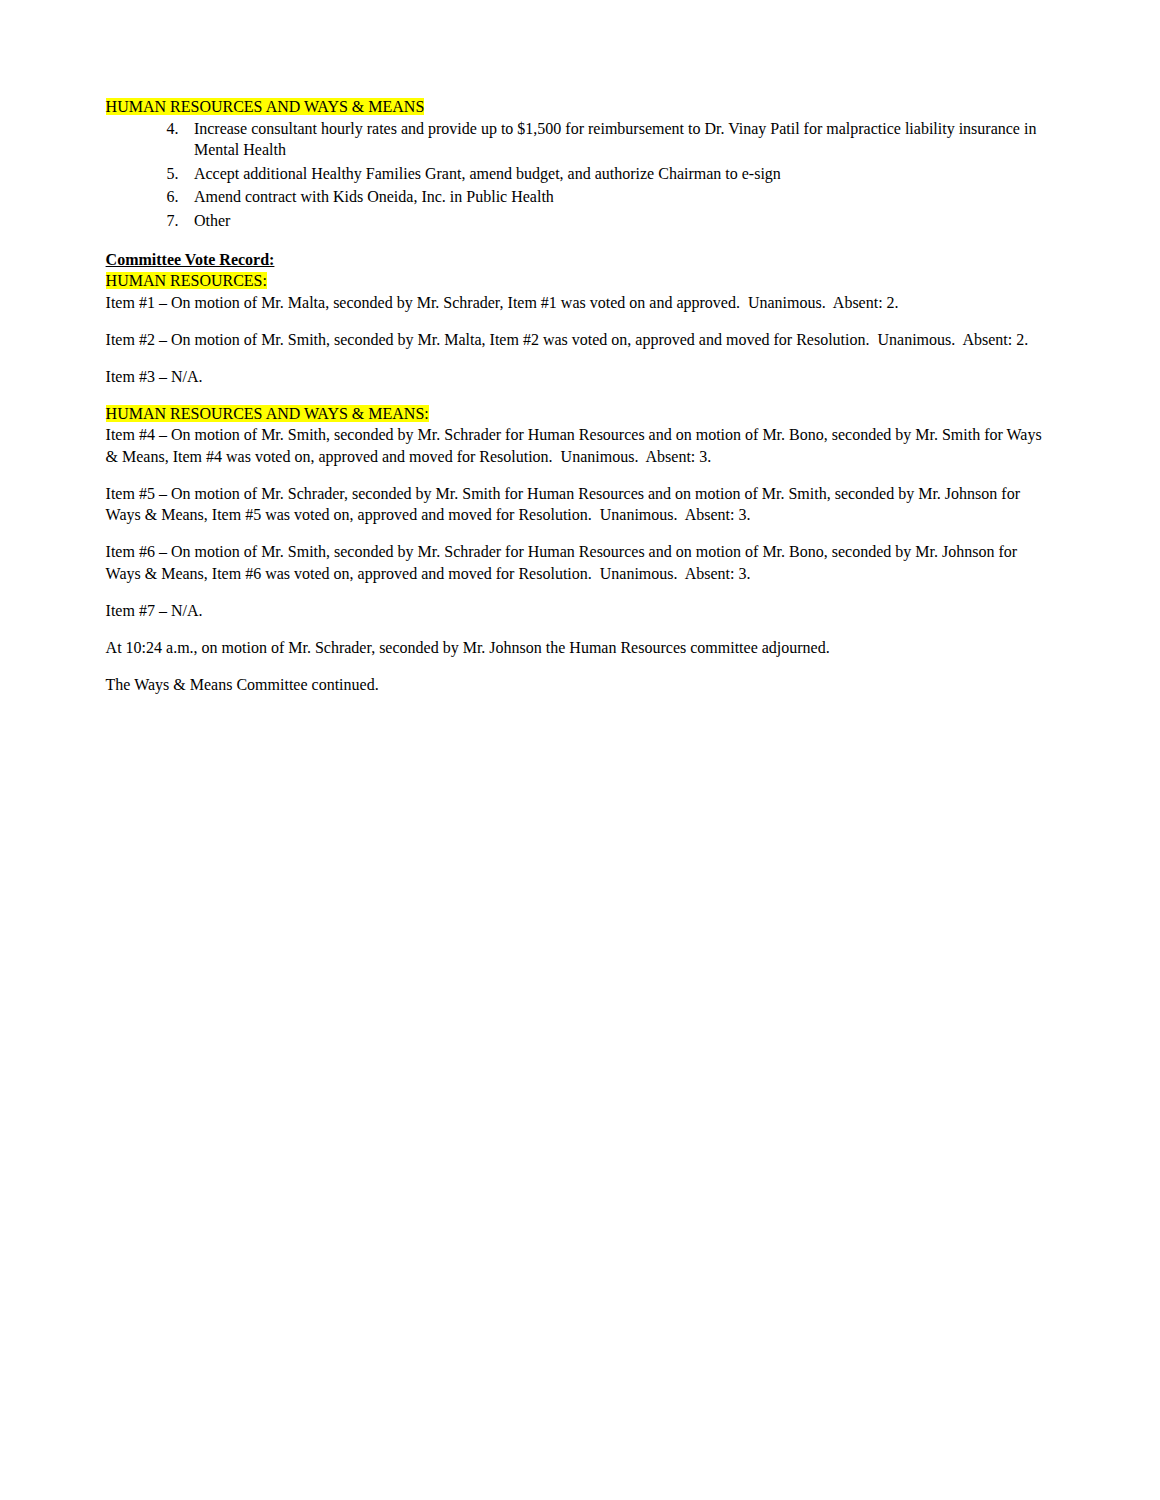HUMAN RESOURCES AND WAYS & MEANS
Increase consultant hourly rates and provide up to $1,500 for reimbursement to Dr. Vinay Patil for malpractice liability insurance in Mental Health
Accept additional Healthy Families Grant, amend budget, and authorize Chairman to e-sign
Amend contract with Kids Oneida, Inc. in Public Health
Other
Committee Vote Record:
HUMAN RESOURCES:
Item #1 – On motion of Mr. Malta, seconded by Mr. Schrader, Item #1 was voted on and approved. Unanimous. Absent: 2.
Item #2 – On motion of Mr. Smith, seconded by Mr. Malta, Item #2 was voted on, approved and moved for Resolution. Unanimous. Absent: 2.
Item #3 – N/A.
HUMAN RESOURCES AND WAYS & MEANS:
Item #4 – On motion of Mr. Smith, seconded by Mr. Schrader for Human Resources and on motion of Mr. Bono, seconded by Mr. Smith for Ways & Means, Item #4 was voted on, approved and moved for Resolution. Unanimous. Absent: 3.
Item #5 – On motion of Mr. Schrader, seconded by Mr. Smith for Human Resources and on motion of Mr. Smith, seconded by Mr. Johnson for Ways & Means, Item #5 was voted on, approved and moved for Resolution. Unanimous. Absent: 3.
Item #6 – On motion of Mr. Smith, seconded by Mr. Schrader for Human Resources and on motion of Mr. Bono, seconded by Mr. Johnson for Ways & Means, Item #6 was voted on, approved and moved for Resolution. Unanimous. Absent: 3.
Item #7 – N/A.
At 10:24 a.m., on motion of Mr. Schrader, seconded by Mr. Johnson the Human Resources committee adjourned.
The Ways & Means Committee continued.